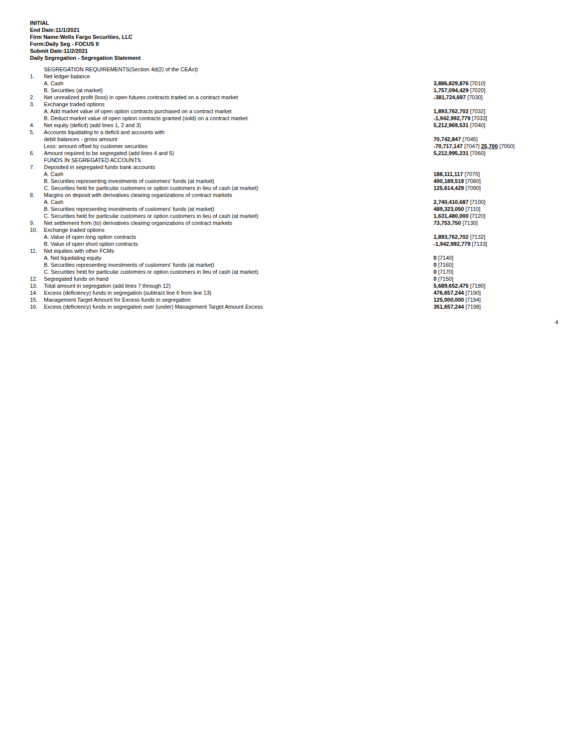INITIAL
End Date:11/1/2021
Firm Name:Wells Fargo Securities, LLC
Form:Daily Seg - FOCUS II
Submit Date:11/2/2021
Daily Segregation - Segregation Statement
| | SEGREGATION REQUIREMENTS(Section 4d(2) of the CEAct) | |
| 1. | Net ledger balance | |
| | A. Cash | 3,886,829,876 [7010] |
| | B. Securities (at market) | 1,757,094,429 [7020] |
| 2. | Net unrealized profit (loss) in open futures contracts traded on a contract market | -381,724,697 [7030] |
| 3. | Exchange traded options | |
| | A. Add market value of open option contracts purchased on a contract market | 1,893,762,702 [7032] |
| | B. Deduct market value of open option contracts granted (sold) on a contract market | -1,942,992,779 [7033] |
| 4. | Net equity (deficit) (add lines 1, 2 and 3) | 5,212,969,531 [7040] |
| 5. | Accounts liquidating to a deficit and accounts with | |
| | debit balances - gross amount | 70,742,847 [7045] |
| | Less: amount offset by customer securities | -70,717,147 [7047] 25,700 [7050] |
| 6. | Amount required to be segregated (add lines 4 and 5) | 5,212,995,231 [7060] |
| | FUNDS IN SEGREGATED ACCOUNTS | |
| 7. | Deposited in segregated funds bank accounts | |
| | A. Cash | 188,111,117 [7070] |
| | B. Securities representing investments of customers' funds (at market) | 490,189,519 [7080] |
| | C. Securities held for particular customers or option customers in lieu of cash (at market) | 125,614,429 [7090] |
| 8. | Margins on deposit with derivatives clearing organizations of contract markets | |
| | A. Cash | 2,740,410,687 [7100] |
| | B. Securities representing investments of customers' funds (at market) | 489,323,050 [7110] |
| | C. Securities held for particular customers or option customers in lieu of cash (at market) | 1,631,480,000 [7120] |
| 9. | Net settlement from (to) derivatives clearing organizations of contract markets | 73,753,750 [7130] |
| 10. | Exchange traded options | |
| | A. Value of open long option contracts | 1,893,762,702 [7132] |
| | B. Value of open short option contracts | -1,942,992,779 [7133] |
| 11. | Net equities with other FCMs | |
| | A. Net liquidating equity | 0 [7140] |
| | B. Securities representing investments of customers' funds (at market) | 0 [7160] |
| | C. Securities held for particular customers or option customers in lieu of cash (at market) | 0 [7170] |
| 12. | Segregated funds on hand | 0 [7150] |
| 13. | Total amount in segregation (add lines 7 through 12) | 5,689,652,475 [7180] |
| 14. | Excess (deficiency) funds in segregation (subtract line 6 from line 13) | 476,657,244 [7190] |
| 15. | Management Target Amount for Excess funds in segregation | 125,000,000 [7194] |
| 16. | Excess (deficiency) funds in segregation over (under) Management Target Amount Excess | 351,657,244 [7198] |
4